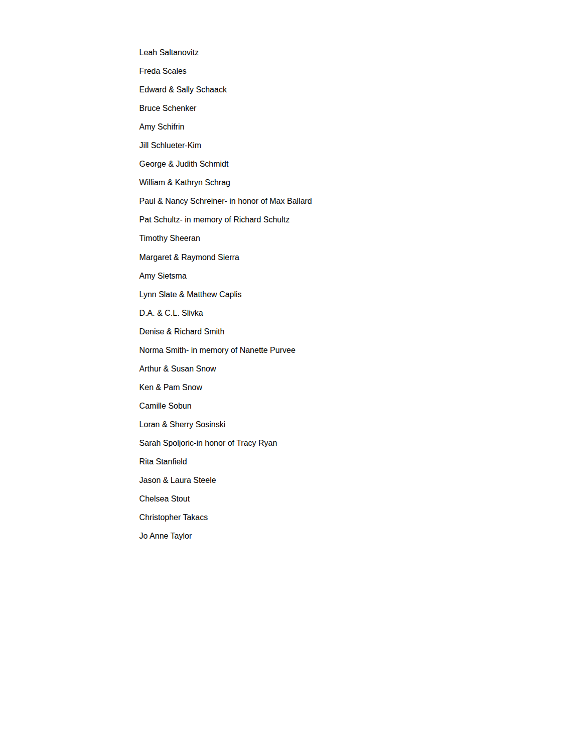Leah Saltanovitz
Freda Scales
Edward & Sally Schaack
Bruce Schenker
Amy Schifrin
Jill Schlueter-Kim
George & Judith Schmidt
William & Kathryn Schrag
Paul & Nancy Schreiner- in honor of Max Ballard
Pat Schultz- in memory of Richard Schultz
Timothy Sheeran
Margaret & Raymond Sierra
Amy Sietsma
Lynn Slate & Matthew Caplis
D.A. & C.L. Slivka
Denise & Richard Smith
Norma Smith- in memory of Nanette Purvee
Arthur & Susan Snow
Ken & Pam Snow
Camille Sobun
Loran & Sherry Sosinski
Sarah Spoljoric-in honor of Tracy Ryan
Rita Stanfield
Jason & Laura Steele
Chelsea Stout
Christopher Takacs
Jo Anne Taylor